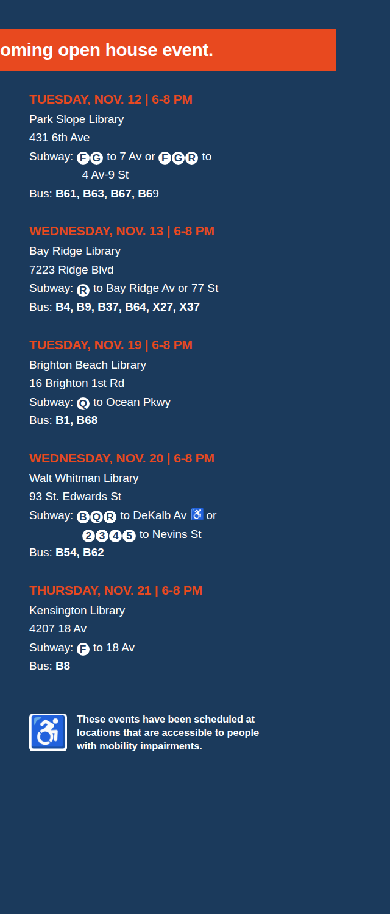oming open house event.
TUESDAY, NOV. 12 | 6-8 PM
Park Slope Library
431 6th Ave
Subway: FG to 7 Av or FGR to
4 Av-9 St
Bus: B61, B63, B67, B69
WEDNESDAY, NOV. 13 | 6-8 PM
Bay Ridge Library
7223 Ridge Blvd
Subway: R to Bay Ridge Av or 77 St
Bus: B4, B9, B37, B64, X27, X37
TUESDAY, NOV. 19 | 6-8 PM
Brighton Beach Library
16 Brighton 1st Rd
Subway: Q to Ocean Pkwy
Bus: B1, B68
WEDNESDAY, NOV. 20 | 6-8 PM
Walt Whitman Library
93 St. Edwards St
Subway: BQR to DeKalb Av or
2345 to Nevins St
Bus: B54, B62
THURSDAY, NOV. 21 | 6-8 PM
Kensington Library
4207 18 Av
Subway: F to 18 Av
Bus: B8
♿
These events have been scheduled at
locations that are accessible to people
with mobility impairments.